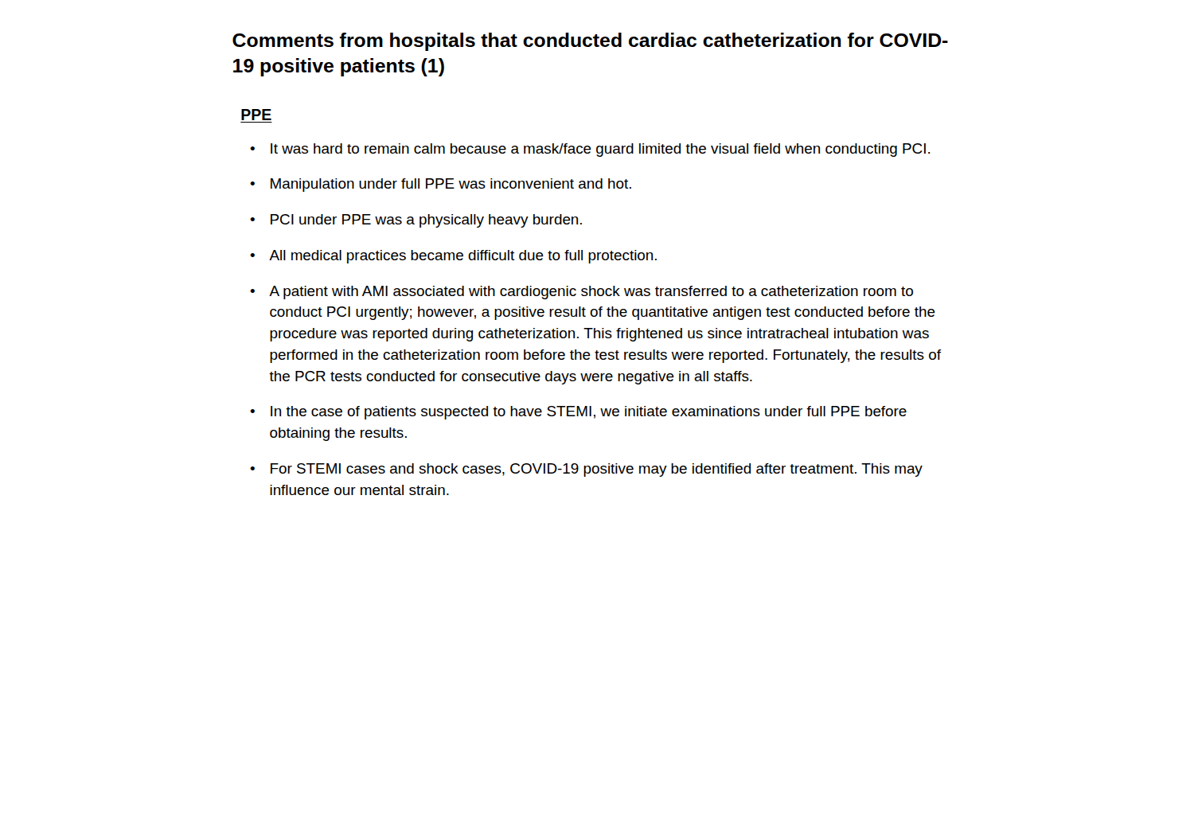Comments from hospitals that conducted cardiac catheterization for COVID-19 positive patients (1)
PPE
It was hard to remain calm because a mask/face guard limited the visual field when conducting PCI.
Manipulation under full PPE was inconvenient and hot.
PCI under PPE was a physically heavy burden.
All medical practices became difficult due to full protection.
A patient with AMI associated with cardiogenic shock was transferred to a catheterization room to conduct PCI urgently; however, a positive result of the quantitative antigen test conducted before the procedure was reported during catheterization. This frightened us since intratracheal intubation was performed in the catheterization room before the test results were reported. Fortunately, the results of the PCR tests conducted for consecutive days were negative in all staffs.
In the case of patients suspected to have STEMI, we initiate examinations under full PPE before obtaining the results.
For STEMI cases and shock cases, COVID-19 positive may be identified after treatment. This may influence our mental strain.